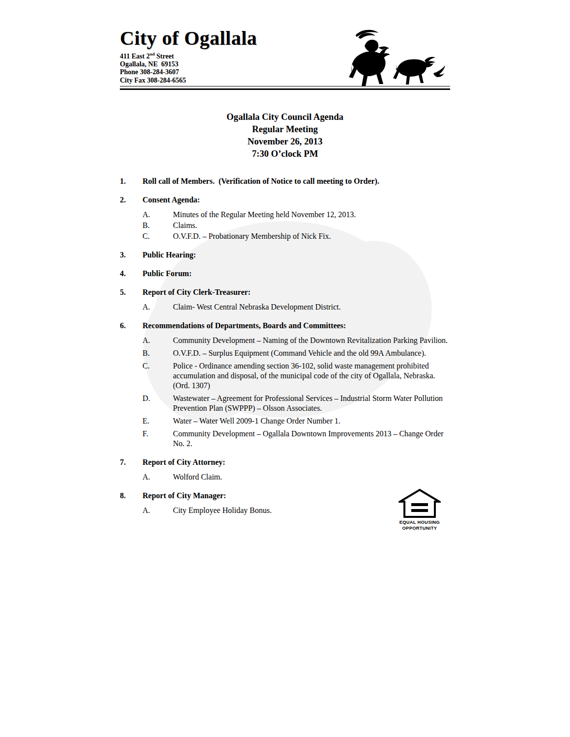City of Ogallala
411 East 2nd Street
Ogallala, NE 69153
Phone 308-284-3607
City Fax 308-284-6565
Ogallala City Council Agenda
Regular Meeting
November 26, 2013
7:30 O’clock PM
Roll call of Members. (Verification of Notice to call meeting to Order).
Consent Agenda:
Minutes of the Regular Meeting held November 12, 2013.
Claims.
O.V.F.D. – Probationary Membership of Nick Fix.
Public Hearing:
Public Forum:
Report of City Clerk-Treasurer:
Claim- West Central Nebraska Development District.
Recommendations of Departments, Boards and Committees:
Community Development – Naming of the Downtown Revitalization Parking Pavilion.
O.V.F.D. – Surplus Equipment (Command Vehicle and the old 99A Ambulance).
Police - Ordinance amending section 36-102, solid waste management prohibited accumulation and disposal, of the municipal code of the city of Ogallala, Nebraska. (Ord. 1307)
Wastewater – Agreement for Professional Services – Industrial Storm Water Pollution Prevention Plan (SWPPP) – Olsson Associates.
Water – Water Well 2009-1 Change Order Number 1.
Community Development – Ogallala Downtown Improvements 2013 – Change Order No. 2.
Report of City Attorney:
Wolford Claim.
Report of City Manager:
City Employee Holiday Bonus.
EQUAL HOUSING
OPPORTUNITY